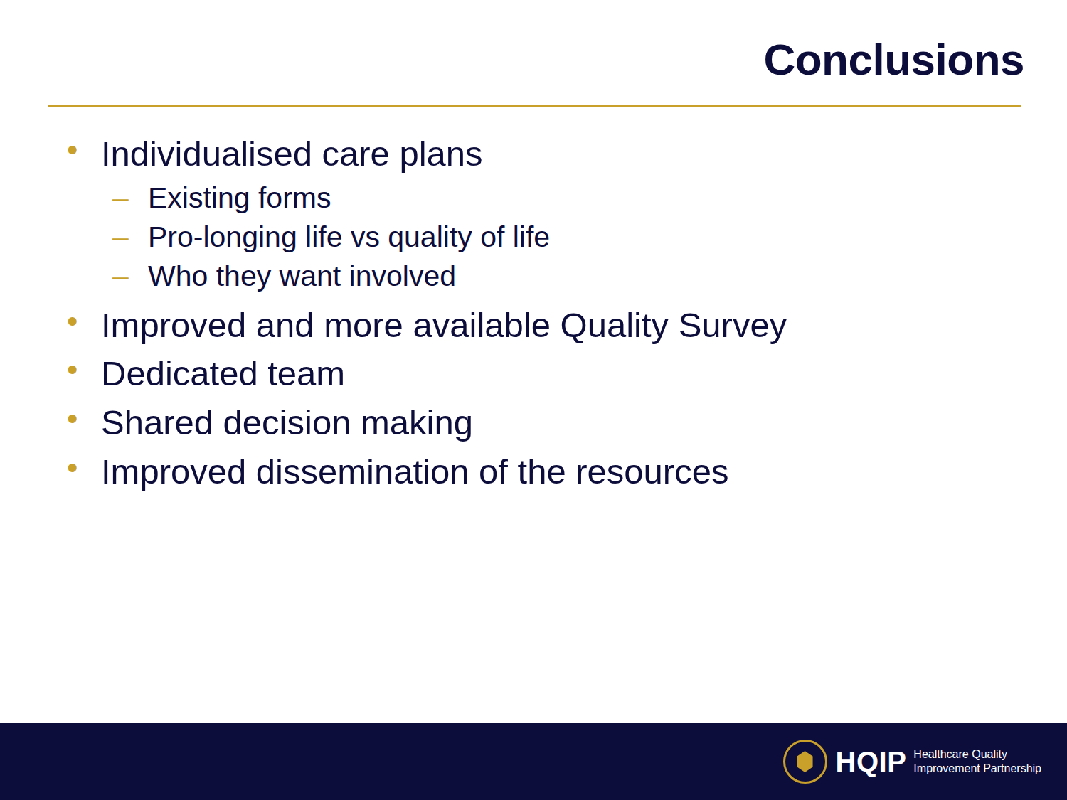Conclusions
Individualised care plans
Existing forms
Pro-longing life vs quality of life
Who they want involved
Improved and more available Quality Survey
Dedicated team
Shared decision making
Improved dissemination of the resources
HQIP
Healthcare Quality
Improvement Partnership